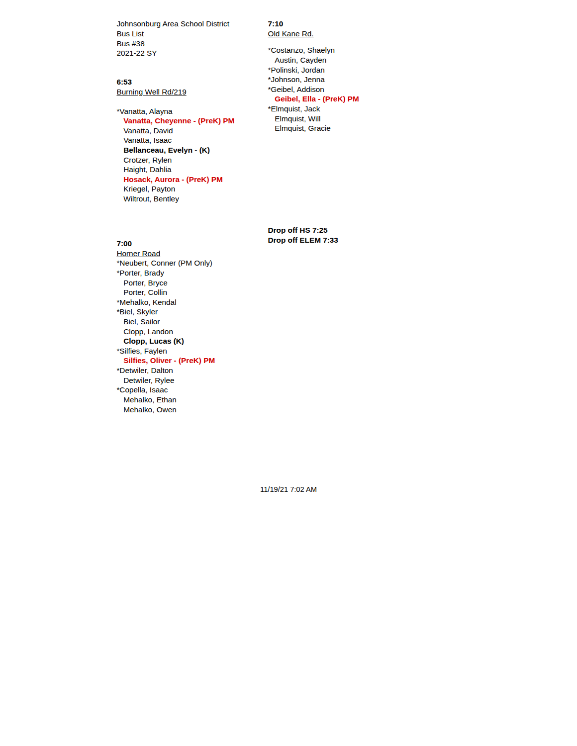| Johnsonburg Area School District Bus List Bus #38 2021-22 SY 6:53 Burning Well Rd/219 *Vanatta, Alayna Vanatta, Cheyenne - (PreK) PM Vanatta, David Vanatta, Isaac Bellanceau, Evelyn - (K) Crotzer, Rylen Haight, Dahlia Hosack, Aurora - (PreK) PM Kriegel, Payton Wiltrout, Bentley 7:00 Horner Road *Neubert, Conner (PM Only) *Porter, Brady Porter, Bryce Porter, Collin *Mehalko, Kendal *Biel, Skyler Biel, Sailor Clopp, Landon Clopp, Lucas (K) *Silfies, Faylen Silfies, Oliver - (PreK) PM *Detwiler, Dalton Detwiler, Rylee *Copella, Isaac Mehalko, Ethan Mehalko, Owen | 7:10 Old Kane Rd. *Costanzo, Shaelyn Austin, Cayden *Polinski, Jordan *Johnson, Jenna *Geibel, Addison Geibel, Ella - (PreK) PM *Elmquist, Jack Elmquist, Will Elmquist, Gracie Drop off HS 7:25 Drop off ELEM 7:33 |
11/19/21 7:02 AM